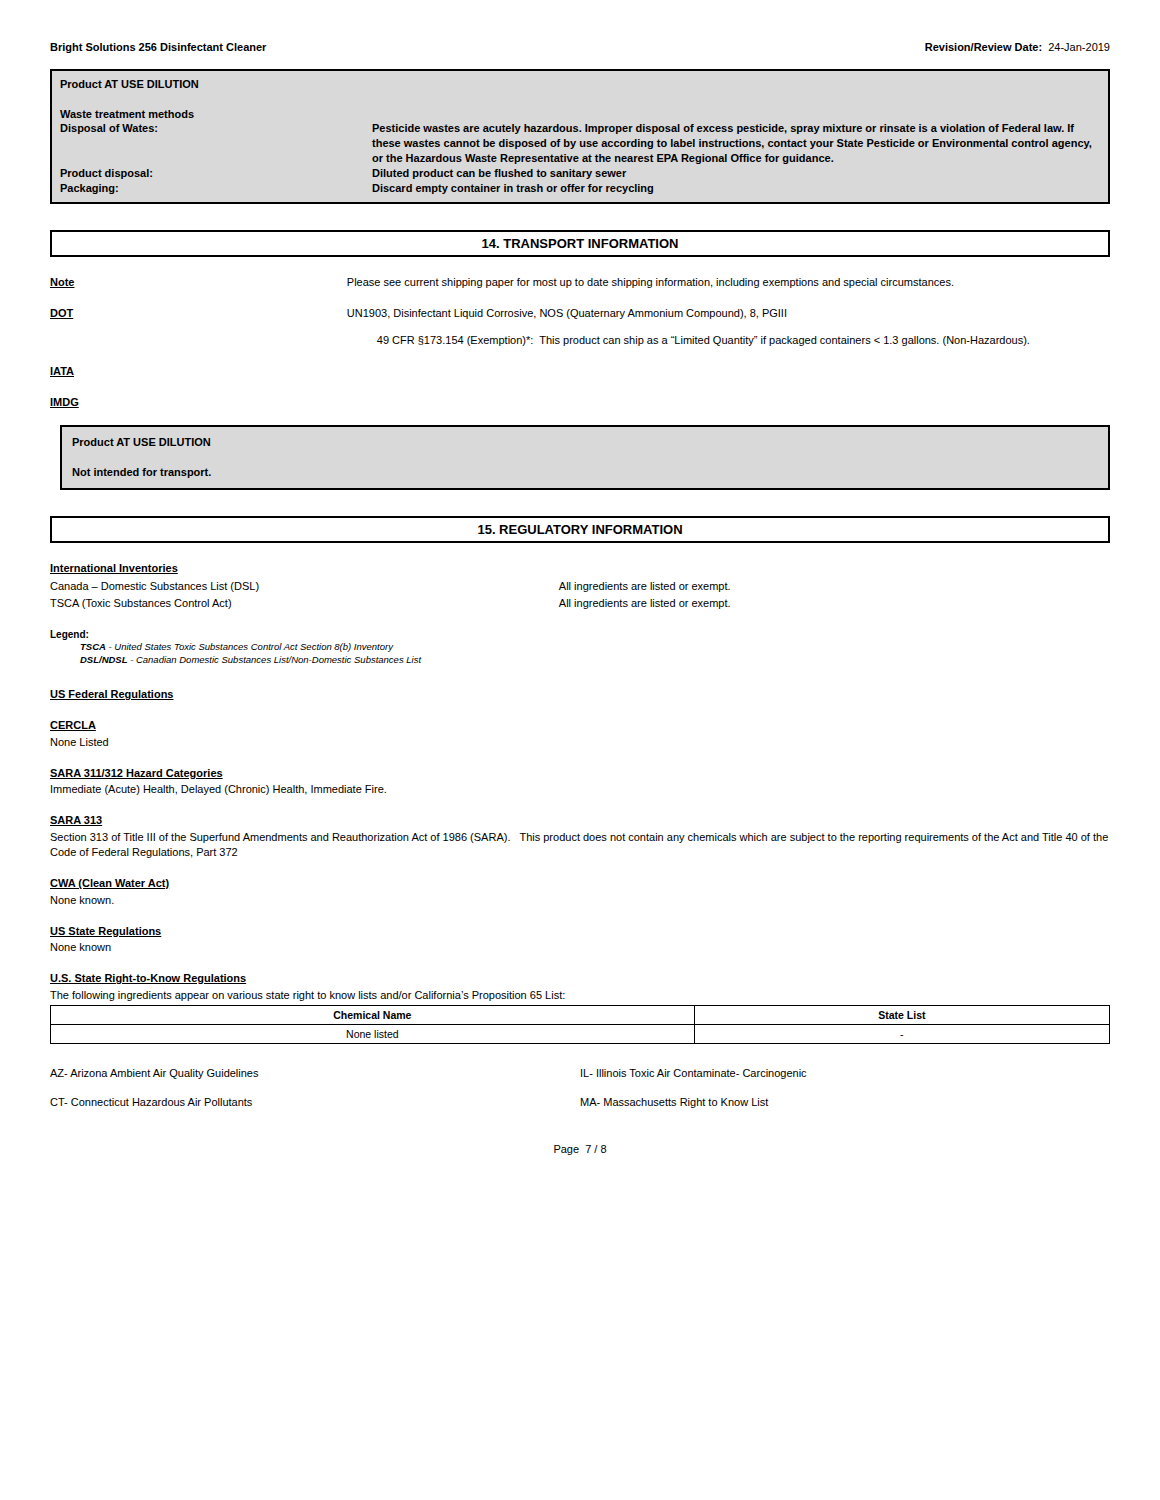Bright Solutions 256 Disinfectant Cleaner
Revision/Review Date: 24-Jan-2019
Product AT USE DILUTION
Waste treatment methods
| D isposal of Wates: | Pesticide wastes are acutely hazardous. Improper disposal of excess pesticide, spray mixture or rinsate is a violation of Federal law. If these wastes cannot be disposed of by use according to label instructions, contact your State Pesticide or Environmental control agency, or the Hazardous Waste Representative at the nearest EPA Regional Office for guidance. |
| Product disposal: | Diluted product can be flushed to sanitary sewer |
| Packaging: | Discard empty container in trash or offer for recycling |
14. TRANSPORT INFORMATION
Note
Please see current shipping paper for most up to date shipping information, including exemptions and special circumstances.
DOT
UN1903, Disinfectant Liquid Corrosive, NOS (Quaternary Ammonium Compound), 8, PGIII
49 CFR §173.154 (Exemption)*: This product can ship as a “Limited Quantity” if packaged containers < 1.3 gallons. (Non-Hazardous).
IATA
IMDG
Product AT USE DILUTION
Not intended for transport.
15. REGULATORY INFORMATION
International Inventories
| Canada – Domestic Substances List (DSL) | All ingredients are listed or exempt. |
| TSCA (Toxic Substances Control Act) | All ingredients are listed or exempt. |
Legend:
TSCA - United States Toxic Substances Control Act Section 8(b) Inventory
DSL/NDSL - Canadian Domestic Substances List/Non-Domestic Substances List
US Federal Regulations
CERCLA
None Listed
SARA 311/312 Hazard Categories
Immediate (Acute) Health, Delayed (Chronic) Health, Immediate Fire.
SARA 313
Section 313 of Title III of the Superfund Amendments and Reauthorization Act of 1986 (SARA). This product does not contain any chemicals which are subject to the reporting requirements of the Act and Title 40 of the Code of Federal Regulations, Part 372
CWA (Clean Water Act)
None known.
US State Regulations
None known
U.S. State Right-to-Know Regulations
The following ingredients appear on various state right to know lists and/or California’s Proposition 65 List:
| Chemical Name | State List |
| --- | --- |
| None listed | - |
AZ- Arizona Ambient Air Quality Guidelines
CT- Connecticut Hazardous Air Pollutants
IL- Illinois Toxic Air Contaminate- Carcinogenic
MA- Massachusetts Right to Know List
Page 7 / 8